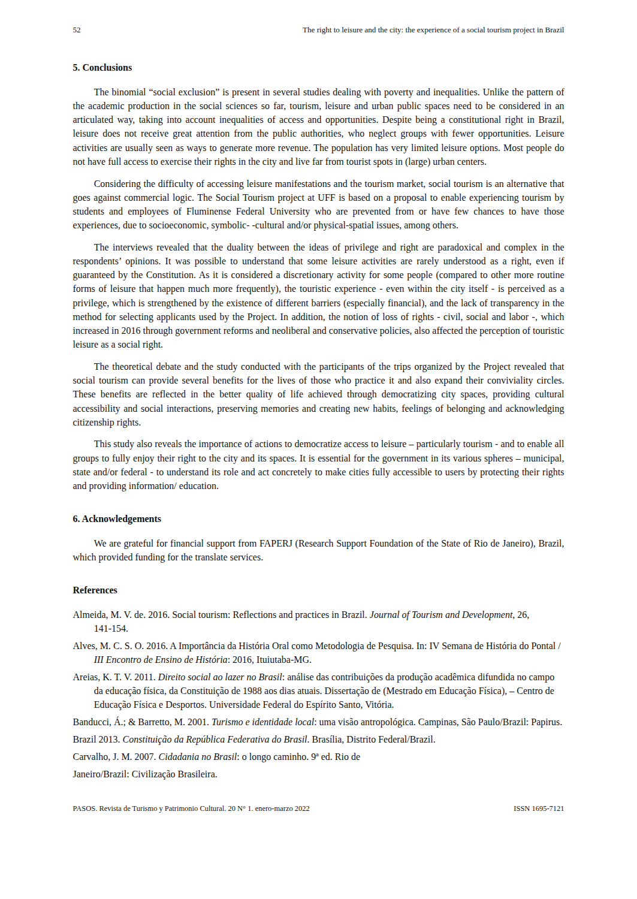52 The right to leisure and the city: the experience of a social tourism project in Brazil
5. Conclusions
The binomial “social exclusion” is present in several studies dealing with poverty and inequalities. Unlike the pattern of the academic production in the social sciences so far, tourism, leisure and urban public spaces need to be considered in an articulated way, taking into account inequalities of access and opportunities. Despite being a constitutional right in Brazil, leisure does not receive great attention from the public authorities, who neglect groups with fewer opportunities. Leisure activities are usually seen as ways to generate more revenue. The population has very limited leisure options. Most people do not have full access to exercise their rights in the city and live far from tourist spots in (large) urban centers.
Considering the difficulty of accessing leisure manifestations and the tourism market, social tourism is an alternative that goes against commercial logic. The Social Tourism project at UFF is based on a proposal to enable experiencing tourism by students and employees of Fluminense Federal University who are prevented from or have few chances to have those experiences, due to socioeconomic, symbolic‑ ‑cultural and/or physical‑spatial issues, among others.
The interviews revealed that the duality between the ideas of privilege and right are paradoxical and complex in the respondents’ opinions. It was possible to understand that some leisure activities are rarely understood as a right, even if guaranteed by the Constitution. As it is considered a discretionary activity for some people (compared to other more routine forms of leisure that happen much more frequently), the touristic experience ‑ even within the city itself ‑ is perceived as a privilege, which is strengthened by the existence of different barriers (especially financial), and the lack of transparency in the method for selecting applicants used by the Project. In addition, the notion of loss of rights ‑ civil, social and labor ‑, which increased in 2016 through government reforms and neoliberal and conservative policies, also affected the perception of touristic leisure as a social right.
The theoretical debate and the study conducted with the participants of the trips organized by the Project revealed that social tourism can provide several benefits for the lives of those who practice it and also expand their conviviality circles. These benefits are reflected in the better quality of life achieved through democratizing city spaces, providing cultural accessibility and social interactions, preserving memories and creating new habits, feelings of belonging and acknowledging citizenship rights.
This study also reveals the importance of actions to democratize access to leisure – particularly tourism ‑ and to enable all groups to fully enjoy their right to the city and its spaces. It is essential for the government in its various spheres – municipal, state and/or federal ‑ to understand its role and act concretely to make cities fully accessible to users by protecting their rights and providing information/ education.
6. Acknowledgements
We are grateful for financial support from FAPERJ (Research Support Foundation of the State of Rio de Janeiro), Brazil, which provided funding for the translate services.
References
Almeida, M. V. de. 2016. Social tourism: Reflections and practices in Brazil. Journal of Tourism and Development, 26, 141‑154.
Alves, M. C. S. O. 2016. A Importância da História Oral como Metodologia de Pesquisa. In: IV Semana de História do Pontal / III Encontro de Ensino de História: 2016, Ituiutaba‑MG.
Areias, K. T. V. 2011. Direito social ao lazer no Brasil: análise das contribuições da produção acadêmica difundida no campo da educação física, da Constituição de 1988 aos dias atuais. Dissertação de (Mestrado em Educação Física), – Centro de Educação Física e Desportos. Universidade Federal do Espírito Santo, Vitória.
Banducci, Á.; & Barretto, M. 2001. Turismo e identidade local: uma visão antropológica. Campinas, São Paulo/Brazil: Papirus.
Brazil 2013. Constituição da República Federativa do Brasil. Brasília, Distrito Federal/Brazil.
Carvalho, J. M. 2007. Cidadania no Brasil: o longo caminho. 9ª ed. Rio de
Janeiro/Brazil: Civilização Brasileira.
PASOS. Revista de Turismo y Patrimonio Cultural. 20 N° 1. enero‑marzo 2022 ISSN 1695‑7121